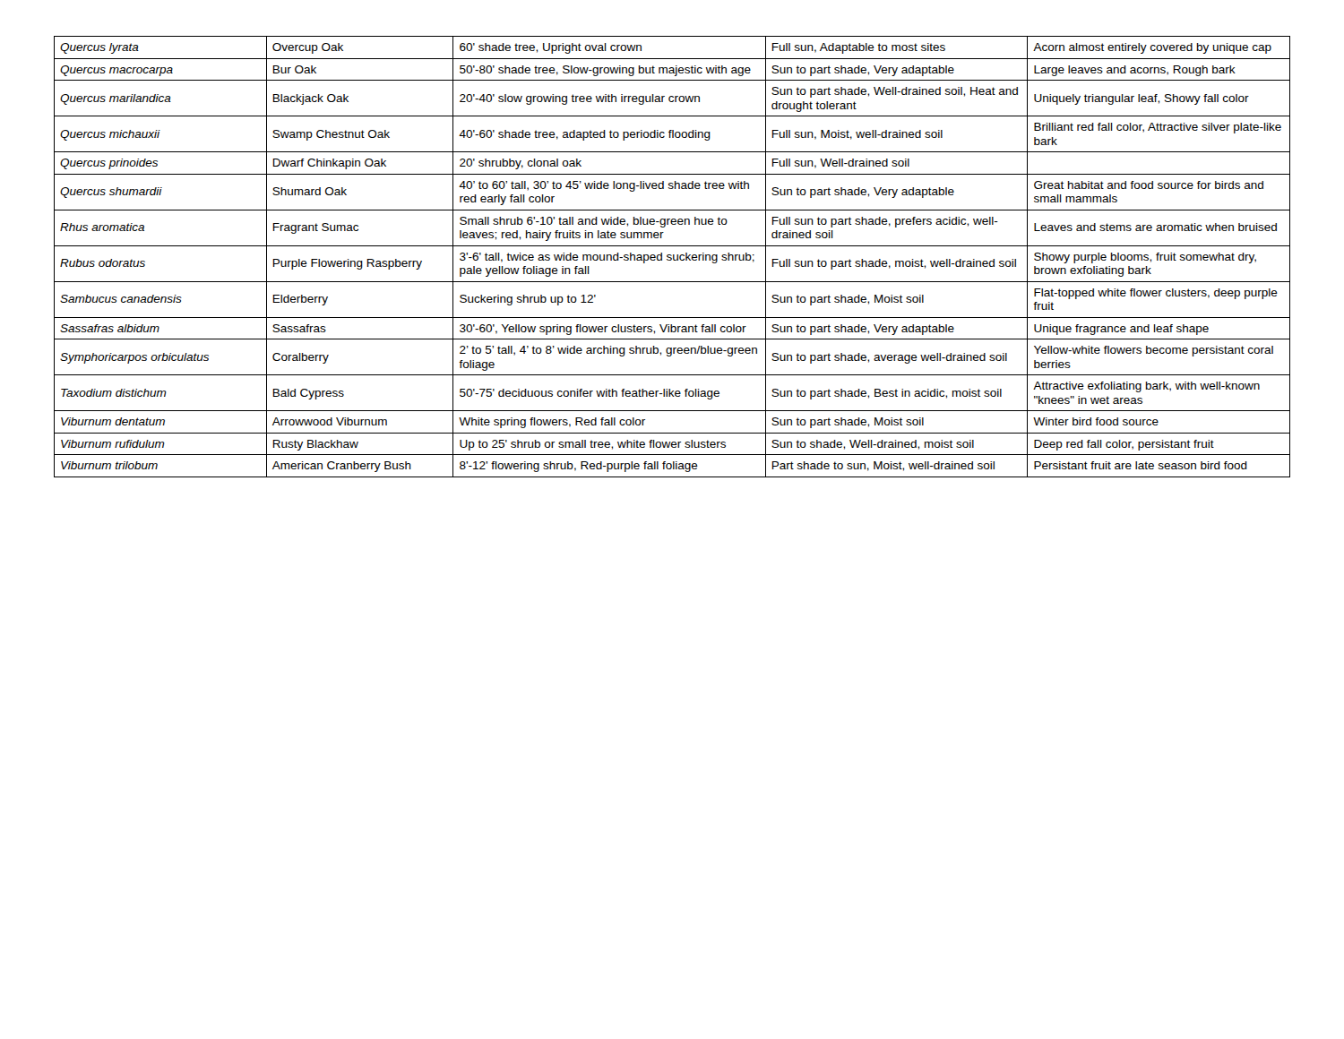| Quercus lyrata | Overcup Oak | 60' shade tree, Upright oval crown | Full sun, Adaptable to most sites | Acorn almost entirely covered by unique cap |
| Quercus macrocarpa | Bur Oak | 50'-80' shade tree, Slow-growing but majestic with age | Sun to part shade, Very adaptable | Large leaves and acorns, Rough bark |
| Quercus marilandica | Blackjack Oak | 20'-40' slow growing tree with irregular crown | Sun to part shade, Well-drained soil, Heat and drought tolerant | Uniquely triangular leaf, Showy fall color |
| Quercus michauxii | Swamp Chestnut Oak | 40'-60' shade tree, adapted to periodic flooding | Full sun, Moist, well-drained soil | Brilliant red fall color, Attractive silver plate-like bark |
| Quercus prinoides | Dwarf Chinkapin Oak | 20' shrubby, clonal oak | Full sun, Well-drained soil | |
| Quercus shumardii | Shumard Oak | 40’ to 60’ tall, 30’ to 45’ wide long-lived shade tree with red early fall color | Sun to part shade, Very adaptable | Great habitat and food source for birds and small mammals |
| Rhus aromatica | Fragrant Sumac | Small shrub 6'-10' tall and wide, blue-green hue to leaves; red, hairy fruits in late summer | Full sun to part shade, prefers acidic, well-drained soil | Leaves and stems are aromatic when bruised |
| Rubus odoratus | Purple Flowering Raspberry | 3'-6' tall, twice as wide mound-shaped suckering shrub; pale yellow foliage in fall | Full sun to part shade, moist, well-drained soil | Showy purple blooms, fruit somewhat dry, brown exfoliating bark |
| Sambucus canadensis | Elderberry | Suckering shrub up to 12' | Sun to part shade, Moist soil | Flat-topped white flower clusters, deep purple fruit |
| Sassafras albidum | Sassafras | 30'-60', Yellow spring flower clusters, Vibrant fall color | Sun to part shade, Very adaptable | Unique fragrance and leaf shape |
| Symphoricarpos orbiculatus | Coralberry | 2’ to 5’ tall, 4’ to 8’ wide arching shrub, green/blue-green foliage | Sun to part shade, average well-drained soil | Yellow-white flowers become persistant coral berries |
| Taxodium distichum | Bald Cypress | 50'-75' deciduous conifer with feather-like foliage | Sun to part shade, Best in acidic, moist soil | Attractive exfoliating bark, with well-known "knees" in wet areas |
| Viburnum dentatum | Arrowwood Viburnum | White spring flowers, Red fall color | Sun to part shade, Moist soil | Winter bird food source |
| Viburnum rufidulum | Rusty Blackhaw | Up to 25' shrub or small tree, white flower slusters | Sun to shade, Well-drained, moist soil | Deep red fall color, persistant fruit |
| Viburnum trilobum | American Cranberry Bush | 8'-12' flowering shrub, Red-purple fall foliage | Part shade to sun, Moist, well-drained soil | Persistant fruit are late season bird food |